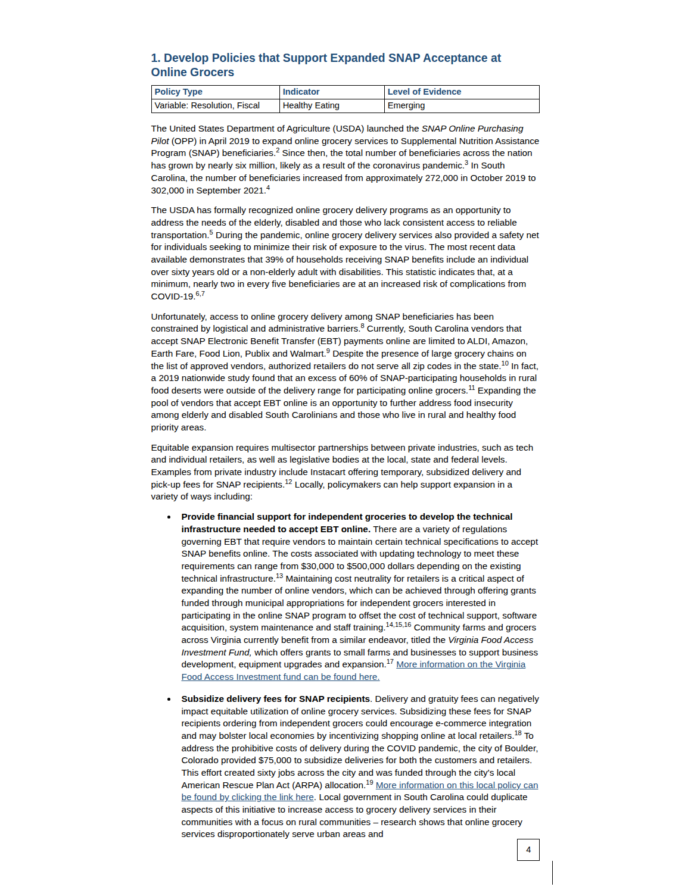1. Develop Policies that Support Expanded SNAP Acceptance at Online Grocers
| Policy Type | Indicator | Level of Evidence |
| --- | --- | --- |
| Variable: Resolution, Fiscal | Healthy Eating | Emerging |
The United States Department of Agriculture (USDA) launched the SNAP Online Purchasing Pilot (OPP) in April 2019 to expand online grocery services to Supplemental Nutrition Assistance Program (SNAP) beneficiaries.2 Since then, the total number of beneficiaries across the nation has grown by nearly six million, likely as a result of the coronavirus pandemic.3 In South Carolina, the number of beneficiaries increased from approximately 272,000 in October 2019 to 302,000 in September 2021.4
The USDA has formally recognized online grocery delivery programs as an opportunity to address the needs of the elderly, disabled and those who lack consistent access to reliable transportation.5 During the pandemic, online grocery delivery services also provided a safety net for individuals seeking to minimize their risk of exposure to the virus. The most recent data available demonstrates that 39% of households receiving SNAP benefits include an individual over sixty years old or a non-elderly adult with disabilities. This statistic indicates that, at a minimum, nearly two in every five beneficiaries are at an increased risk of complications from COVID-19.6,7
Unfortunately, access to online grocery delivery among SNAP beneficiaries has been constrained by logistical and administrative barriers.8 Currently, South Carolina vendors that accept SNAP Electronic Benefit Transfer (EBT) payments online are limited to ALDI, Amazon, Earth Fare, Food Lion, Publix and Walmart.9 Despite the presence of large grocery chains on the list of approved vendors, authorized retailers do not serve all zip codes in the state.10 In fact, a 2019 nationwide study found that an excess of 60% of SNAP-participating households in rural food deserts were outside of the delivery range for participating online grocers.11 Expanding the pool of vendors that accept EBT online is an opportunity to further address food insecurity among elderly and disabled South Carolinians and those who live in rural and healthy food priority areas.
Equitable expansion requires multisector partnerships between private industries, such as tech and individual retailers, as well as legislative bodies at the local, state and federal levels. Examples from private industry include Instacart offering temporary, subsidized delivery and pick-up fees for SNAP recipients.12 Locally, policymakers can help support expansion in a variety of ways including:
Provide financial support for independent groceries to develop the technical infrastructure needed to accept EBT online. There are a variety of regulations governing EBT that require vendors to maintain certain technical specifications to accept SNAP benefits online. The costs associated with updating technology to meet these requirements can range from $30,000 to $500,000 dollars depending on the existing technical infrastructure.13 Maintaining cost neutrality for retailers is a critical aspect of expanding the number of online vendors, which can be achieved through offering grants funded through municipal appropriations for independent grocers interested in participating in the online SNAP program to offset the cost of technical support, software acquisition, system maintenance and staff training.14,15,16 Community farms and grocers across Virginia currently benefit from a similar endeavor, titled the Virginia Food Access Investment Fund, which offers grants to small farms and businesses to support business development, equipment upgrades and expansion.17 More information on the Virginia Food Access Investment fund can be found here.
Subsidize delivery fees for SNAP recipients. Delivery and gratuity fees can negatively impact equitable utilization of online grocery services. Subsidizing these fees for SNAP recipients ordering from independent grocers could encourage e-commerce integration and may bolster local economies by incentivizing shopping online at local retailers.18 To address the prohibitive costs of delivery during the COVID pandemic, the city of Boulder, Colorado provided $75,000 to subsidize deliveries for both the customers and retailers. This effort created sixty jobs across the city and was funded through the city's local American Rescue Plan Act (ARPA) allocation.19 More information on this local policy can be found by clicking the link here. Local government in South Carolina could duplicate aspects of this initiative to increase access to grocery delivery services in their communities with a focus on rural communities – research shows that online grocery services disproportionately serve urban areas and
4